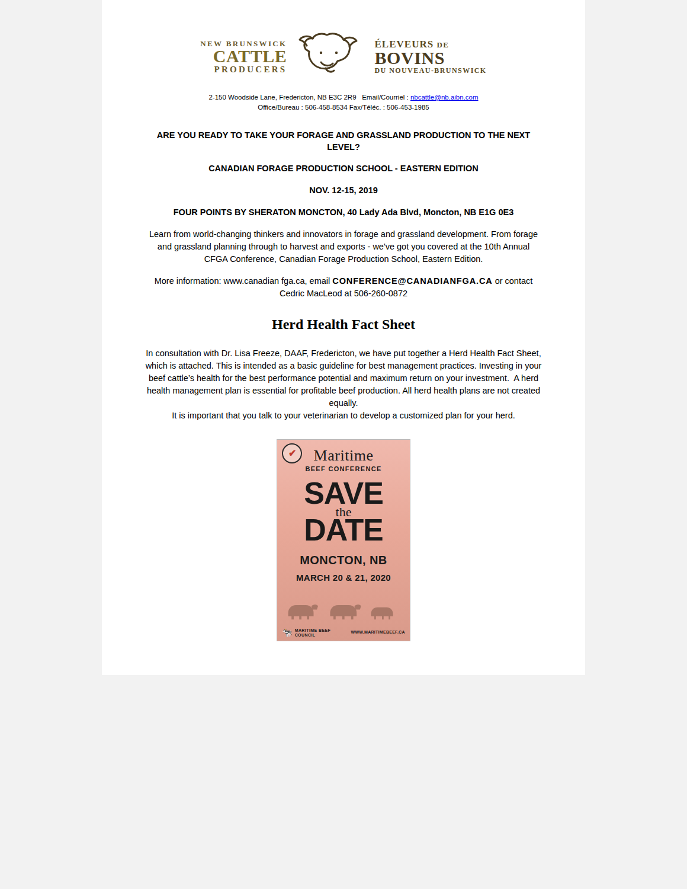NEW BRUNSWICK
CATTLE
PRODUCERS
ÉLEVEURS DE
BOVINS
DU NOUVEAU-BRUNSWICK
2-150 Woodside Lane, Fredericton, NB E3C 2R9 Email/Courriel : nbcattle@nb.aibn.com
Office/Bureau : 506-458-8534 Fax/Téléc. : 506-453-1985
Are you ready to take your forage and grassland production to the next level?
Canadian Forage Production School - Eastern Edition
NOV. 12-15, 2019
FOUR POINTS BY SHERATON MONCTON, 40 Lady Ada Blvd, Moncton, NB E1G 0E3
Learn from world-changing thinkers and innovators in forage and grassland development. From forage and grassland planning through to harvest and exports - we've got you covered at the 10th Annual CFGA Conference, Canadian Forage Production School, Eastern Edition.
More information: www.canadian fga.ca, email CONFERENCE@CANADIANFGA.CA or contact Cedric MacLeod at 506-260-0872
Herd Health Fact Sheet
In consultation with Dr. Lisa Freeze, DAAF, Fredericton, we have put together a Herd Health Fact Sheet, which is attached. This is intended as a basic guideline for best management practices. Investing in your beef cattle’s health for the best performance potential and maximum return on your investment. A herd health management plan is essential for profitable beef production. All herd health plans are not created equally.
It is important that you talk to your veterinarian to develop a customized plan for your herd.
✔
Maritime
BEEF CONFERENCE
SAVE
the
DATE
MONCTON, NB
MARCH 20 & 21, 2020
🐄 MARITIME BEEF
COUNCIL
WWW.MARITIMEBEEF.CA